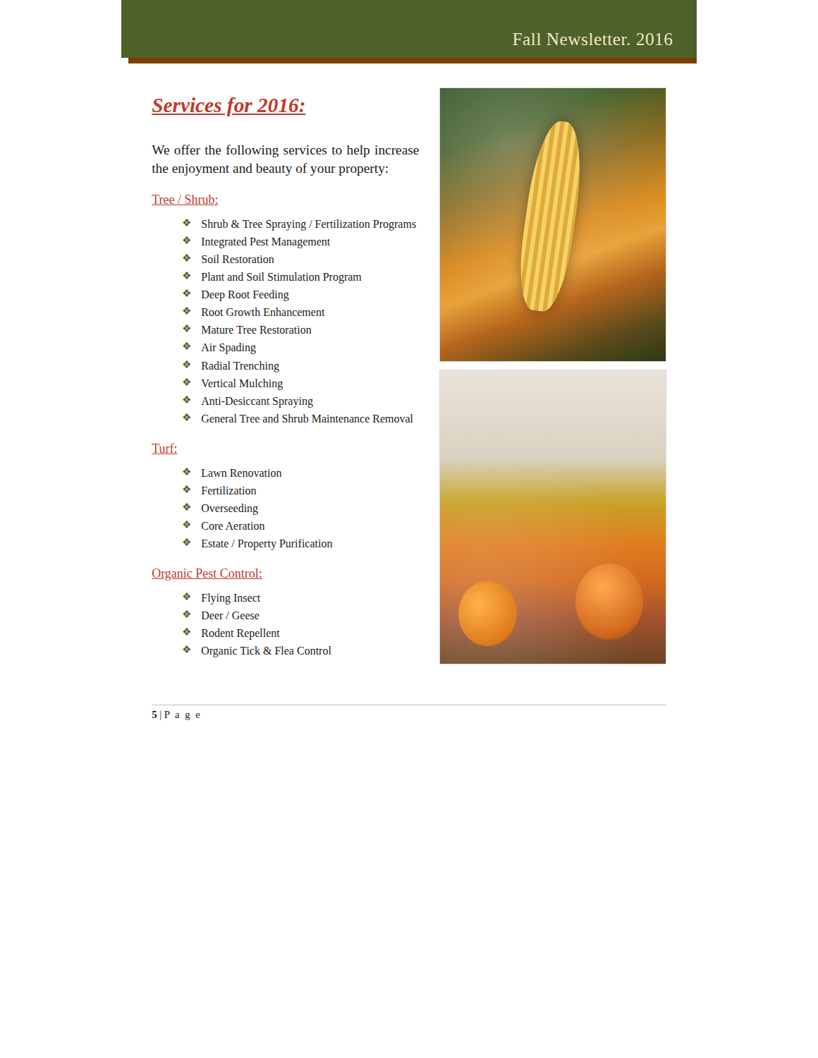Fall Newsletter. 2016
Services for 2016:
We offer the following services to help increase the enjoyment and beauty of your property:
Tree / Shrub:
Shrub & Tree Spraying / Fertilization Programs
Integrated Pest Management
Soil Restoration
Plant and Soil Stimulation Program
Deep Root Feeding
Root Growth Enhancement
Mature Tree Restoration
Air Spading
Radial Trenching
Vertical Mulching
Anti-Desiccant Spraying
General Tree and Shrub Maintenance Removal
Turf:
Lawn Renovation
Fertilization
Overseeding
Core Aeration
Estate / Property Purification
Organic Pest Control:
Flying Insect
Deer / Geese
Rodent Repellent
Organic Tick & Flea Control
5 | P a g e